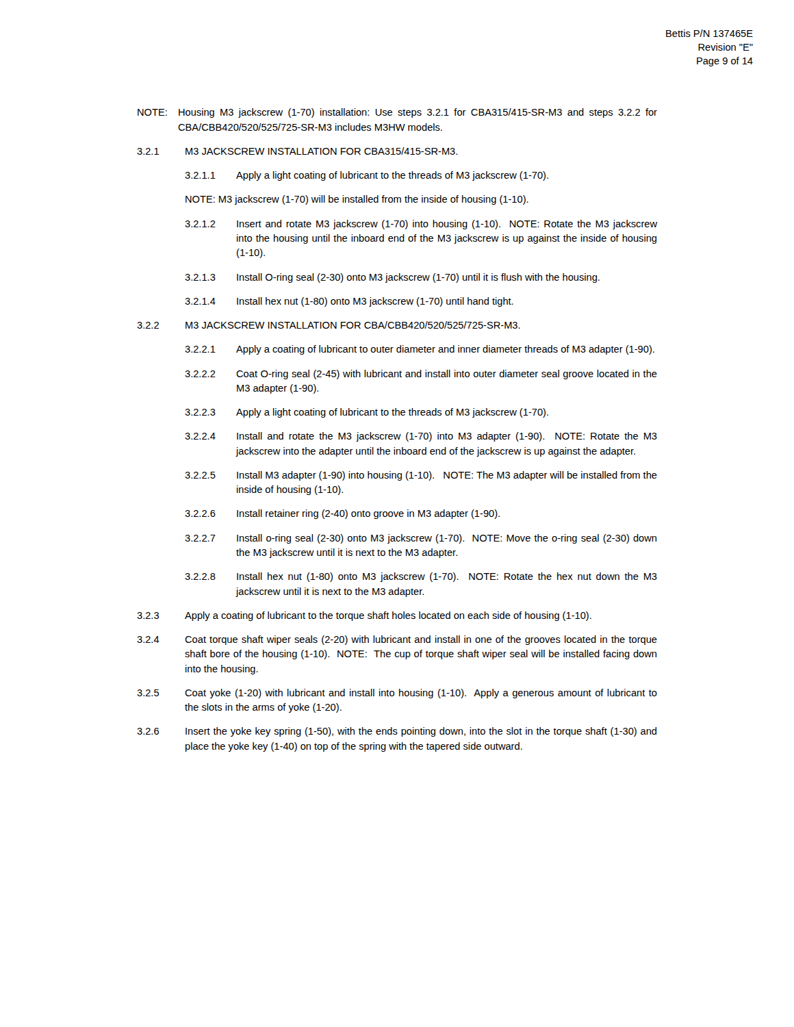Bettis P/N 137465E
Revision "E"
Page 9 of 14
NOTE:
Housing M3 jackscrew (1-70) installation: Use steps 3.2.1 for CBA315/415-SR-M3 and steps 3.2.2 for CBA/CBB420/520/525/725-SR-M3 includes M3HW models.
3.2.1
M3 JACKSCREW INSTALLATION FOR CBA315/415-SR-M3.
3.2.1.1
Apply a light coating of lubricant to the threads of M3 jackscrew (1-70).
NOTE: M3 jackscrew (1-70) will be installed from the inside of housing (1-10).
3.2.1.2
Insert and rotate M3 jackscrew (1-70) into housing (1-10). NOTE: Rotate the M3 jackscrew into the housing until the inboard end of the M3 jackscrew is up against the inside of housing (1-10).
3.2.1.3
Install O-ring seal (2-30) onto M3 jackscrew (1-70) until it is flush with the housing.
3.2.1.4
Install hex nut (1-80) onto M3 jackscrew (1-70) until hand tight.
3.2.2
M3 JACKSCREW INSTALLATION FOR CBA/CBB420/520/525/725-SR-M3.
3.2.2.1
Apply a coating of lubricant to outer diameter and inner diameter threads of M3 adapter (1-90).
3.2.2.2
Coat O-ring seal (2-45) with lubricant and install into outer diameter seal groove located in the M3 adapter (1-90).
3.2.2.3
Apply a light coating of lubricant to the threads of M3 jackscrew (1-70).
3.2.2.4
Install and rotate the M3 jackscrew (1-70) into M3 adapter (1-90). NOTE: Rotate the M3 jackscrew into the adapter until the inboard end of the jackscrew is up against the adapter.
3.2.2.5
Install M3 adapter (1-90) into housing (1-10). NOTE: The M3 adapter will be installed from the inside of housing (1-10).
3.2.2.6
Install retainer ring (2-40) onto groove in M3 adapter (1-90).
3.2.2.7
Install o-ring seal (2-30) onto M3 jackscrew (1-70). NOTE: Move the o-ring seal (2-30) down the M3 jackscrew until it is next to the M3 adapter.
3.2.2.8
Install hex nut (1-80) onto M3 jackscrew (1-70). NOTE: Rotate the hex nut down the M3 jackscrew until it is next to the M3 adapter.
3.2.3
Apply a coating of lubricant to the torque shaft holes located on each side of housing (1-10).
3.2.4
Coat torque shaft wiper seals (2-20) with lubricant and install in one of the grooves located in the torque shaft bore of the housing (1-10). NOTE: The cup of torque shaft wiper seal will be installed facing down into the housing.
3.2.5
Coat yoke (1-20) with lubricant and install into housing (1-10). Apply a generous amount of lubricant to the slots in the arms of yoke (1-20).
3.2.6
Insert the yoke key spring (1-50), with the ends pointing down, into the slot in the torque shaft (1-30) and place the yoke key (1-40) on top of the spring with the tapered side outward.